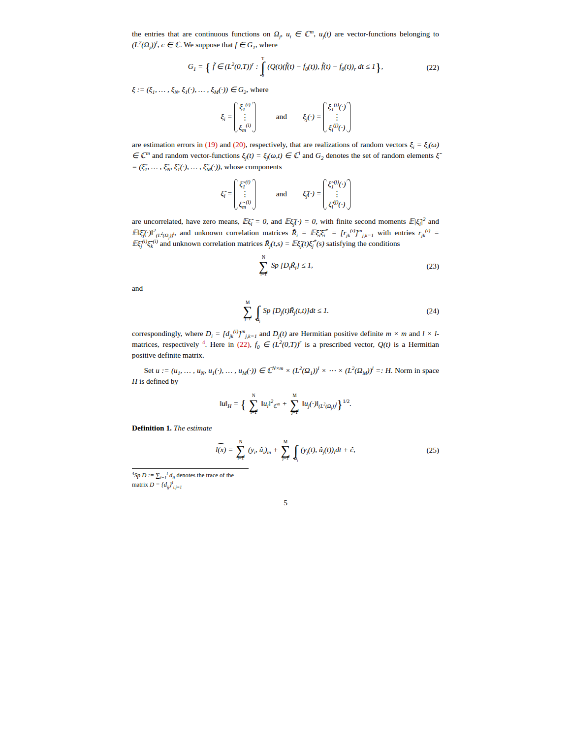the entries that are continuous functions on Ωj, ui ∈ ℂm, uj(t) are vector-functions belonging to (L2(Ωj))l, c ∈ ℂ. We suppose that f ∈ G1, where
G1 = { f̃ ∈ (L2(0,T))r : T∫0 (Q(t)(f̃(t) − f0(t)), f̃(t) − f0(t))r dt ≤ 1},
(22)
ξ := (ξ1, … , ξN, ξ1(·), … , ξM(·)) ∈ G2, where
ξi = ξ1(i) ⋮ ξm(i) and ξj(·) = ξ1(j)(·) ⋮ ξl(j)(·)
are estimation errors in (19) and (20), respectively, that are realizations of random vectors ξi = ξi(ω) ∈ ℂm and random vector-functions ξj(t) = ξj(ω,t) ∈ ℂl and G2 denotes the set of random elements ξ̃ = (ξ̃1, … , ξ̃N, ξ̃1(·), … , ξ̃M(·)), whose components
ξ̃i = ξ̃1(i) ⋮ ξ̃m(i) and ξ̃j(·) = ξ̃1(j)(·) ⋮ ξ̃l(j)(·)
are uncorrelated, have zero means, 𝔼ξ̃i = 0, and 𝔼ξ̃j(·) = 0, with finite second moments 𝔼|ξ̃i|2 and 𝔼‖ξ̃j(·)‖2(L2(Ωj))l, and unknown correlation matrices R̃i = 𝔼ξ̃iξ̃i* = [rjk(i)]mj,k=1 with entries rjk(i) = 𝔼ξ̃j(i)ξ̄̃k(i) and unknown correlation matrices R̃j(t,s) = 𝔼ξ̃j(t)ξ̃j*(s) satisfying the conditions
N∑i=1 Sp [DiR̃i] ≤ 1,
(23)
and
M∑j=1 ∫Ωj Sp [Dj(t)R̃j(t,t)]dt ≤ 1.
(24)
correspondingly, where Di = [djk(i)]mj,k=1 and Dj(t) are Hermitian positive definite m × m and l × l-matrices, respectively 4. Here in (22), f0 ∈ (L2(0,T))r is a prescribed vector, Q(t) is a Hermitian positive definite matrix.
Set u := (u1, … , uN, u1(·), … , uM(·)) ∈ ℂN×m × (L2(Ω1))l × ⋯ × (L2(ΩM))l =: H. Norm in space H is defined by
‖u‖H = { N∑i=1 ‖ui‖2ℂm + M∑j=1 ‖uj(·)‖(L2(Ωj))l}1/2.
Definition 1. The estimate
l(x) = N∑i=1 (yi, ûi)m + M∑j=1 ∫Ωj (yj(t), ûj(t))ldt + ĉ,
(25)
4Sp D := ∑i=1l dii denotes the trace of the matrix D = {dij}li,j=1
5